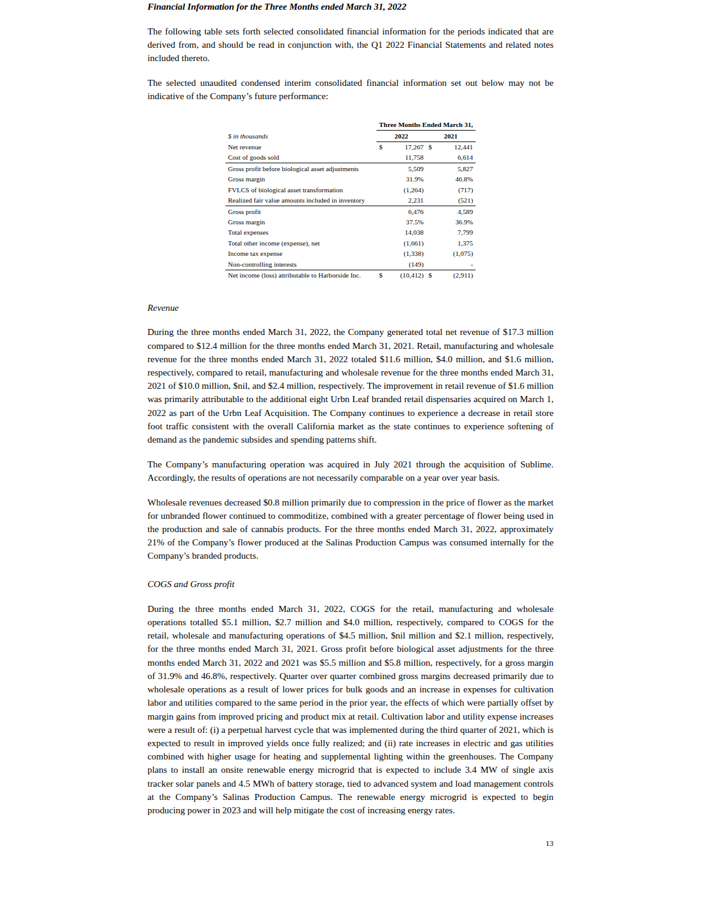Financial Information for the Three Months ended March 31, 2022
The following table sets forth selected consolidated financial information for the periods indicated that are derived from, and should be read in conjunction with, the Q1 2022 Financial Statements and related notes included thereto.
The selected unaudited condensed interim consolidated financial information set out below may not be indicative of the Company’s future performance:
| | Three Months Ended March 31, |
| $ in thousands | 2022 | 2021 |
| Net revenue | $ | 17,267 | $ | 12,441 |
| Cost of goods sold | | 11,758 | | 6,614 |
| Gross profit before biological asset adjustments | | 5,509 | | 5,827 |
| Gross margin | | 31.9% | | 46.8% |
| FVLCS of biological asset transformation | | (1,264) | | (717) |
| Realized fair value amounts included in inventory | | 2,231 | | (521) |
| Gross profit | | 6,476 | | 4,589 |
| Gross margin | | 37.5% | | 36.9% |
| Total expenses | | 14,038 | | 7,799 |
| Total other income (expense), net | | (1,661) | | 1,375 |
| Income tax expense | | (1,338) | | (1,075) |
| Non-controlling interests | | (149) | | - |
| Net income (loss) attributable to Harborside Inc. | $ | (10,412) | $ | (2,911) |
Revenue
During the three months ended March 31, 2022, the Company generated total net revenue of $17.3 million compared to $12.4 million for the three months ended March 31, 2021. Retail, manufacturing and wholesale revenue for the three months ended March 31, 2022 totaled $11.6 million, $4.0 million, and $1.6 million, respectively, compared to retail, manufacturing and wholesale revenue for the three months ended March 31, 2021 of $10.0 million, $nil, and $2.4 million, respectively. The improvement in retail revenue of $1.6 million was primarily attributable to the additional eight Urbn Leaf branded retail dispensaries acquired on March 1, 2022 as part of the Urbn Leaf Acquisition. The Company continues to experience a decrease in retail store foot traffic consistent with the overall California market as the state continues to experience softening of demand as the pandemic subsides and spending patterns shift.
The Company’s manufacturing operation was acquired in July 2021 through the acquisition of Sublime. Accordingly, the results of operations are not necessarily comparable on a year over year basis.
Wholesale revenues decreased $0.8 million primarily due to compression in the price of flower as the market for unbranded flower continued to commoditize, combined with a greater percentage of flower being used in the production and sale of cannabis products. For the three months ended March 31, 2022, approximately 21% of the Company’s flower produced at the Salinas Production Campus was consumed internally for the Company’s branded products.
COGS and Gross profit
During the three months ended March 31, 2022, COGS for the retail, manufacturing and wholesale operations totalled $5.1 million, $2.7 million and $4.0 million, respectively, compared to COGS for the retail, wholesale and manufacturing operations of $4.5 million, $nil million and $2.1 million, respectively, for the three months ended March 31, 2021. Gross profit before biological asset adjustments for the three months ended March 31, 2022 and 2021 was $5.5 million and $5.8 million, respectively, for a gross margin of 31.9% and 46.8%, respectively. Quarter over quarter combined gross margins decreased primarily due to wholesale operations as a result of lower prices for bulk goods and an increase in expenses for cultivation labor and utilities compared to the same period in the prior year, the effects of which were partially offset by margin gains from improved pricing and product mix at retail. Cultivation labor and utility expense increases were a result of: (i) a perpetual harvest cycle that was implemented during the third quarter of 2021, which is expected to result in improved yields once fully realized; and (ii) rate increases in electric and gas utilities combined with higher usage for heating and supplemental lighting within the greenhouses. The Company plans to install an onsite renewable energy microgrid that is expected to include 3.4 MW of single axis tracker solar panels and 4.5 MWh of battery storage, tied to advanced system and load management controls at the Company’s Salinas Production Campus. The renewable energy microgrid is expected to begin producing power in 2023 and will help mitigate the cost of increasing energy rates.
13